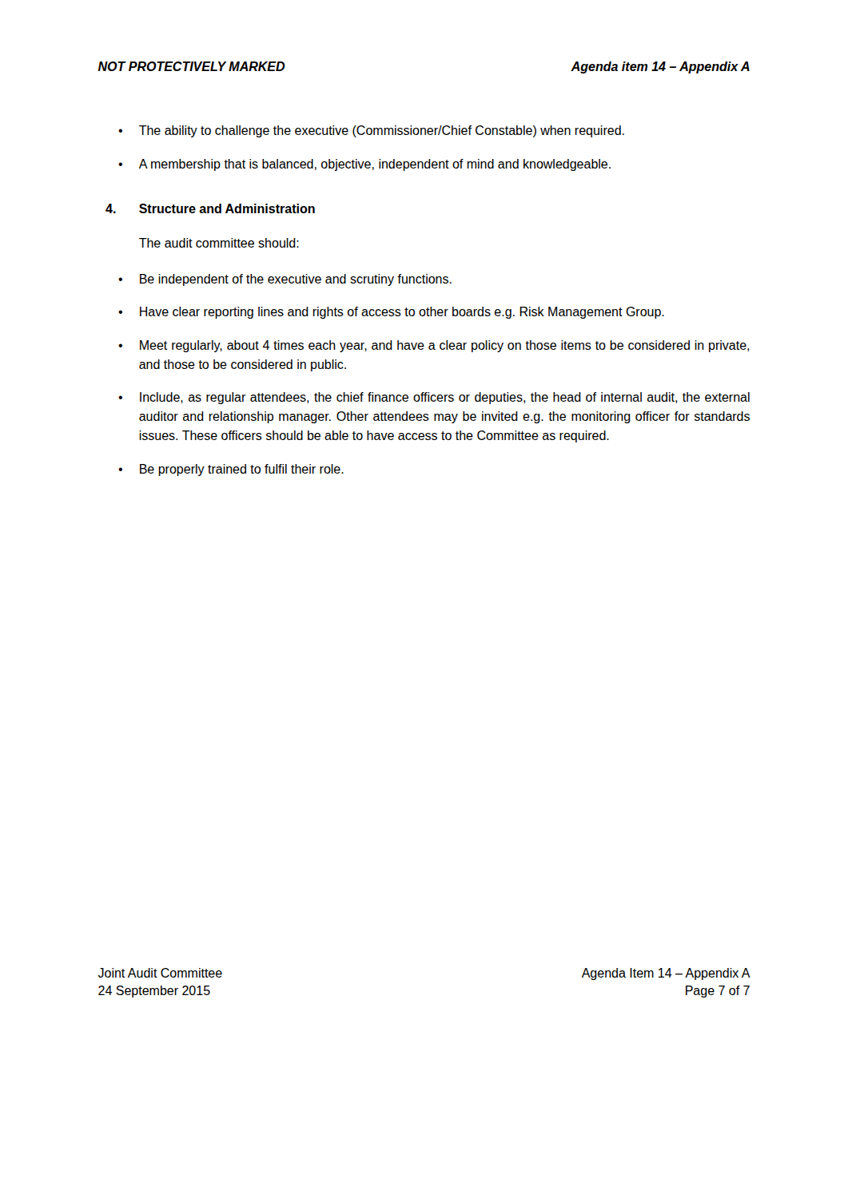Not Protectively Marked
Agenda item 14 – Appendix A
The ability to challenge the executive (Commissioner/Chief Constable) when required.
A membership that is balanced, objective, independent of mind and knowledgeable.
4. Structure and Administration
The audit committee should:
Be independent of the executive and scrutiny functions.
Have clear reporting lines and rights of access to other boards e.g. Risk Management Group.
Meet regularly, about 4 times each year, and have a clear policy on those items to be considered in private, and those to be considered in public.
Include, as regular attendees, the chief finance officers or deputies, the head of internal audit, the external auditor and relationship manager. Other attendees may be invited e.g. the monitoring officer for standards issues. These officers should be able to have access to the Committee as required.
Be properly trained to fulfil their role.
Joint Audit Committee
24 September 2015
Agenda Item 14 – Appendix A
Page 7 of 7